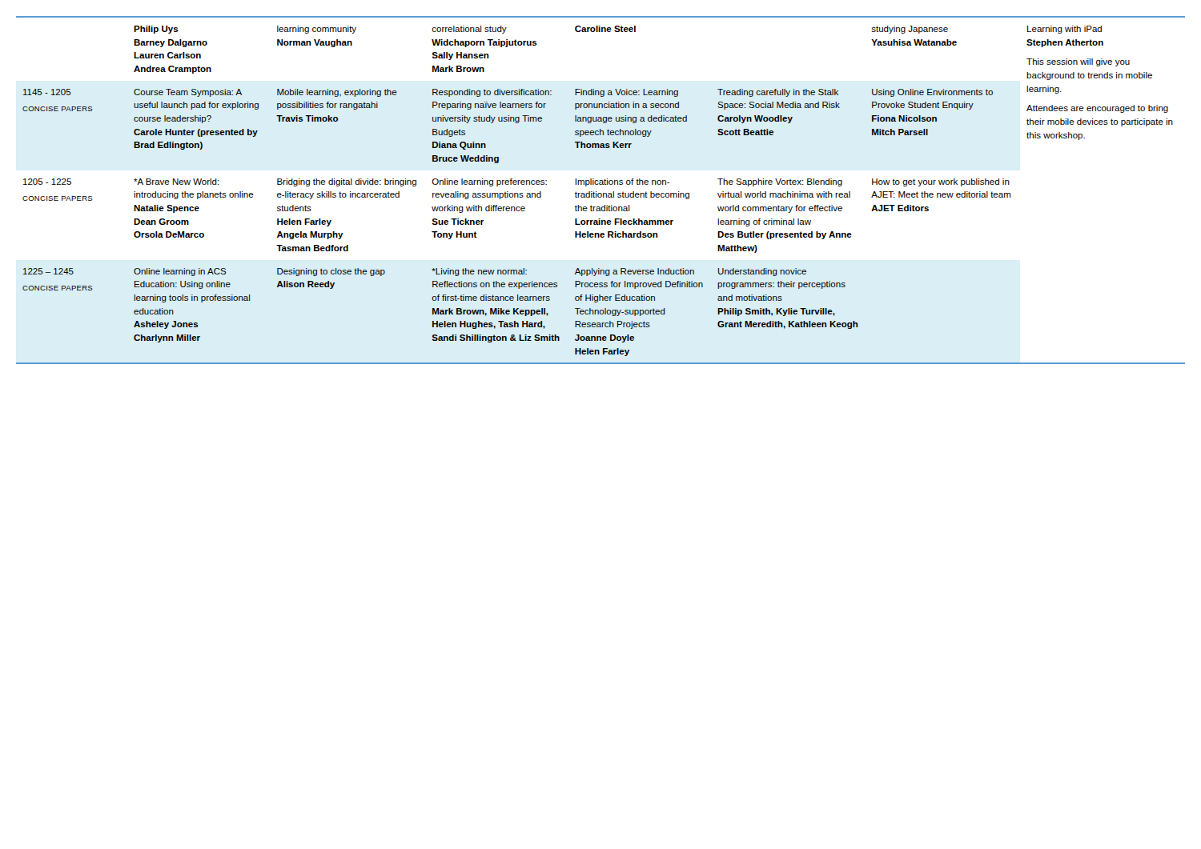| | Philip Uys Barney Dalgarno Lauren Carlson Andrea Crampton | learning community Norman Vaughan | correlational study Widchaporn Taipjutorus Sally Hansen Mark Brown | Caroline Steel | | studying Japanese Yasuhisa Watanabe | Learning with iPad Stephen Atherton This session will give you background to trends in mobile learning. Attendees are encouraged to bring their mobile devices to participate in this workshop. |
| 1145 - 1205 Concise papers | Course Team Symposia: A useful launch pad for exploring course leadership? Carole Hunter (presented by Brad Edlington) | Mobile learning, exploring the possibilities for rangatahi Travis Timoko | Responding to diversification: Preparing naïve learners for university study using Time Budgets Diana Quinn Bruce Wedding | Finding a Voice: Learning pronunciation in a second language using a dedicated speech technology Thomas Kerr | Treading carefully in the Stalk Space: Social Media and Risk Carolyn Woodley Scott Beattie | Using Online Environments to Provoke Student Enquiry Fiona Nicolson Mitch Parsell |
| 1205 - 1225 Concise papers | *A Brave New World: introducing the planets online Natalie Spence Dean Groom Orsola DeMarco | Bridging the digital divide: bringing e-literacy skills to incarcerated students Helen Farley Angela Murphy Tasman Bedford | Online learning preferences: revealing assumptions and working with difference Sue Tickner Tony Hunt | Implications of the non-traditional student becoming the traditional Lorraine Fleckhammer Helene Richardson | The Sapphire Vortex: Blending virtual world machinima with real world commentary for effective learning of criminal law Des Butler (presented by Anne Matthew) | How to get your work published in AJET: Meet the new editorial team AJET Editors |
| 1225 – 1245 Concise papers | Online learning in ACS Education: Using online learning tools in professional education Asheley Jones Charlynn Miller | Designing to close the gap Alison Reedy | *Living the new normal: Reflections on the experiences of first-time distance learners Mark Brown, Mike Keppell, Helen Hughes, Tash Hard, Sandi Shillington & Liz Smith | Applying a Reverse Induction Process for Improved Definition of Higher Education Technology-supported Research Projects Joanne Doyle Helen Farley | Understanding novice programmers: their perceptions and motivations Philip Smith, Kylie Turville, Grant Meredith, Kathleen Keogh | |